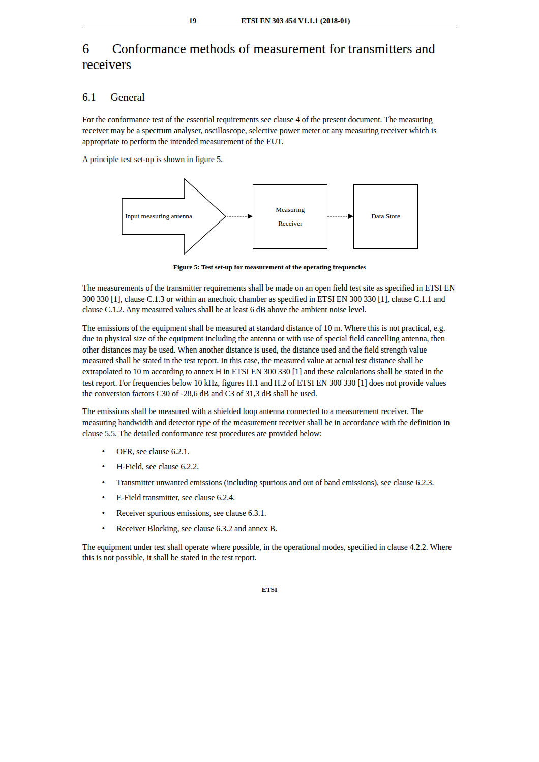19 ETSI EN 303 454 V1.1.1 (2018-01)
6 Conformance methods of measurement for transmitters and receivers
6.1 General
For the conformance test of the essential requirements see clause 4 of the present document. The measuring receiver may be a spectrum analyser, oscilloscope, selective power meter or any measuring receiver which is appropriate to perform the intended measurement of the EUT.
A principle test set-up is shown in figure 5.
Input measuring antenna
Measuring
Receiver
Data Store
Figure 5: Test set-up for measurement of the operating frequencies
The measurements of the transmitter requirements shall be made on an open field test site as specified in ETSI EN 300 330 [1], clause C.1.3 or within an anechoic chamber as specified in ETSI EN 300 330 [1], clause C.1.1 and clause C.1.2. Any measured values shall be at least 6 dB above the ambient noise level.
The emissions of the equipment shall be measured at standard distance of 10 m. Where this is not practical, e.g. due to physical size of the equipment including the antenna or with use of special field cancelling antenna, then other distances may be used. When another distance is used, the distance used and the field strength value measured shall be stated in the test report. In this case, the measured value at actual test distance shall be extrapolated to 10 m according to annex H in ETSI EN 300 330 [1] and these calculations shall be stated in the test report. For frequencies below 10 kHz, figures H.1 and H.2 of ETSI EN 300 330 [1] does not provide values the conversion factors C30 of -28,6 dB and C3 of 31,3 dB shall be used.
The emissions shall be measured with a shielded loop antenna connected to a measurement receiver. The measuring bandwidth and detector type of the measurement receiver shall be in accordance with the definition in clause 5.5. The detailed conformance test procedures are provided below:
OFR, see clause 6.2.1.
H-Field, see clause 6.2.2.
Transmitter unwanted emissions (including spurious and out of band emissions), see clause 6.2.3.
E-Field transmitter, see clause 6.2.4.
Receiver spurious emissions, see clause 6.3.1.
Receiver Blocking, see clause 6.3.2 and annex B.
The equipment under test shall operate where possible, in the operational modes, specified in clause 4.2.2. Where this is not possible, it shall be stated in the test report.
ETSI